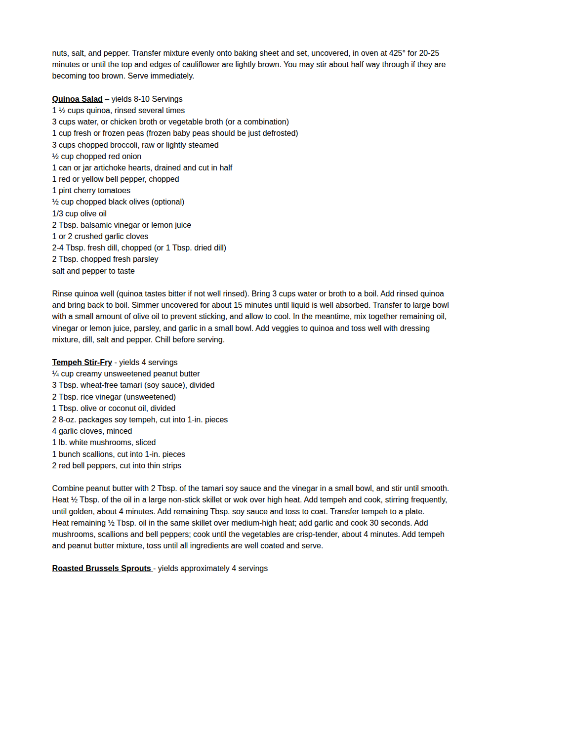nuts, salt, and pepper. Transfer mixture evenly onto baking sheet and set, uncovered, in oven at 425° for 20-25 minutes or until the top and edges of cauliflower are lightly brown. You may stir about half way through if they are becoming too brown. Serve immediately.
Quinoa Salad
– yields 8-10 Servings
1 ½ cups quinoa, rinsed several times
3 cups water, or chicken broth or vegetable broth (or a combination)
1 cup fresh or frozen peas (frozen baby peas should be just defrosted)
3 cups chopped broccoli, raw or lightly steamed
½ cup chopped red onion
1 can or jar artichoke hearts, drained and cut in half
1 red or yellow bell pepper, chopped
1 pint cherry tomatoes
½ cup chopped black olives (optional)
1/3 cup olive oil
2 Tbsp. balsamic vinegar or lemon juice
1 or 2 crushed garlic cloves
2-4 Tbsp. fresh dill, chopped (or 1 Tbsp. dried dill)
2 Tbsp. chopped fresh parsley
salt and pepper to taste
Rinse quinoa well (quinoa tastes bitter if not well rinsed). Bring 3 cups water or broth to a boil. Add rinsed quinoa and bring back to boil. Simmer uncovered for about 15 minutes until liquid is well absorbed. Transfer to large bowl with a small amount of olive oil to prevent sticking, and allow to cool. In the meantime, mix together remaining oil, vinegar or lemon juice, parsley, and garlic in a small bowl. Add veggies to quinoa and toss well with dressing mixture, dill, salt and pepper. Chill before serving.
Tempeh Stir-Fry
- yields 4 servings
¼ cup creamy unsweetened peanut butter
3 Tbsp. wheat-free tamari (soy sauce), divided
2 Tbsp. rice vinegar (unsweetened)
1 Tbsp. olive or coconut oil, divided
2 8-oz. packages soy tempeh, cut into 1-in. pieces
4 garlic cloves, minced
1 lb. white mushrooms, sliced
1 bunch scallions, cut into 1-in. pieces
2 red bell peppers, cut into thin strips
Combine peanut butter with 2 Tbsp. of the tamari soy sauce and the vinegar in a small bowl, and stir until smooth.
Heat ½ Tbsp. of the oil in a large non-stick skillet or wok over high heat. Add tempeh and cook, stirring frequently, until golden, about 4 minutes. Add remaining Tbsp. soy sauce and toss to coat. Transfer tempeh to a plate.
Heat remaining ½ Tbsp. oil in the same skillet over medium-high heat; add garlic and cook 30 seconds. Add mushrooms, scallions and bell peppers; cook until the vegetables are crisp-tender, about 4 minutes. Add tempeh and peanut butter mixture, toss until all ingredients are well coated and serve.
Roasted Brussels Sprouts
- yields approximately 4 servings